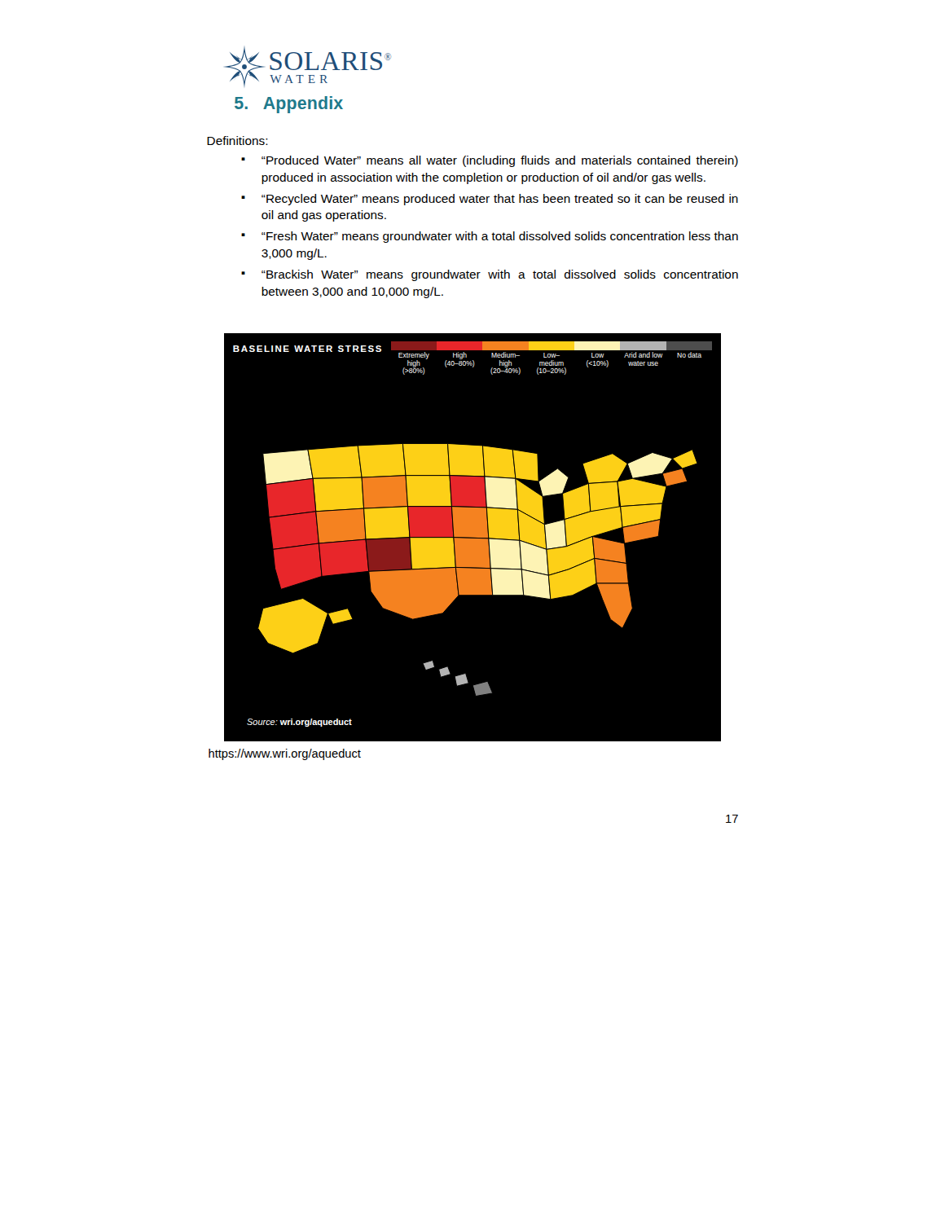SOLARIS® WATER
5. Appendix
Definitions:
“Produced Water” means all water (including fluids and materials contained therein) produced in association with the completion or production of oil and/or gas wells.
“Recycled Water” means produced water that has been treated so it can be reused in oil and gas operations.
“Fresh Water” means groundwater with a total dissolved solids concentration less than 3,000 mg/L.
“Brackish Water” means groundwater with a total dissolved solids concentration between 3,000 and 10,000 mg/L.
BASELINE WATER STRESS
Extremely
high
(>80%)
High
(40–80%)
Medium–
high
(20–40%)
Low–
medium
(10–20%)
Low
(<10%)
Arid and low
water use
No data
Source: wri.org/aqueduct
https://www.wri.org/aqueduct
17